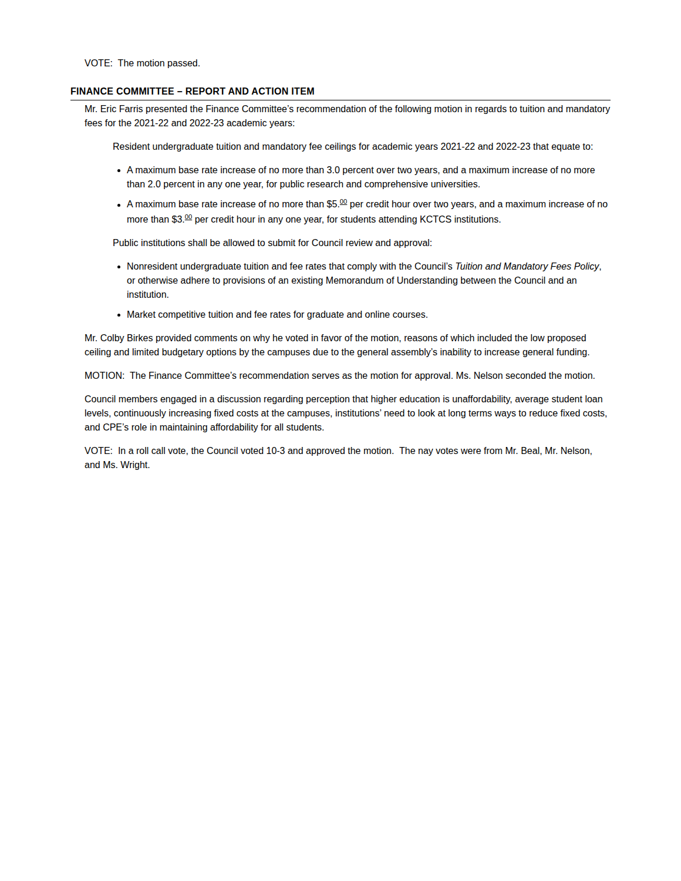VOTE: The motion passed.
FINANCE COMMITTEE – REPORT AND ACTION ITEM
Mr. Eric Farris presented the Finance Committee’s recommendation of the following motion in regards to tuition and mandatory fees for the 2021-22 and 2022-23 academic years:
Resident undergraduate tuition and mandatory fee ceilings for academic years 2021-22 and 2022-23 that equate to:
A maximum base rate increase of no more than 3.0 percent over two years, and a maximum increase of no more than 2.0 percent in any one year, for public research and comprehensive universities.
A maximum base rate increase of no more than $5.00 per credit hour over two years, and a maximum increase of no more than $3.00 per credit hour in any one year, for students attending KCTCS institutions.
Public institutions shall be allowed to submit for Council review and approval:
Nonresident undergraduate tuition and fee rates that comply with the Council’s Tuition and Mandatory Fees Policy, or otherwise adhere to provisions of an existing Memorandum of Understanding between the Council and an institution.
Market competitive tuition and fee rates for graduate and online courses.
Mr. Colby Birkes provided comments on why he voted in favor of the motion, reasons of which included the low proposed ceiling and limited budgetary options by the campuses due to the general assembly’s inability to increase general funding.
MOTION: The Finance Committee’s recommendation serves as the motion for approval. Ms. Nelson seconded the motion.
Council members engaged in a discussion regarding perception that higher education is unaffordability, average student loan levels, continuously increasing fixed costs at the campuses, institutions’ need to look at long terms ways to reduce fixed costs, and CPE’s role in maintaining affordability for all students.
VOTE: In a roll call vote, the Council voted 10-3 and approved the motion. The nay votes were from Mr. Beal, Mr. Nelson, and Ms. Wright.